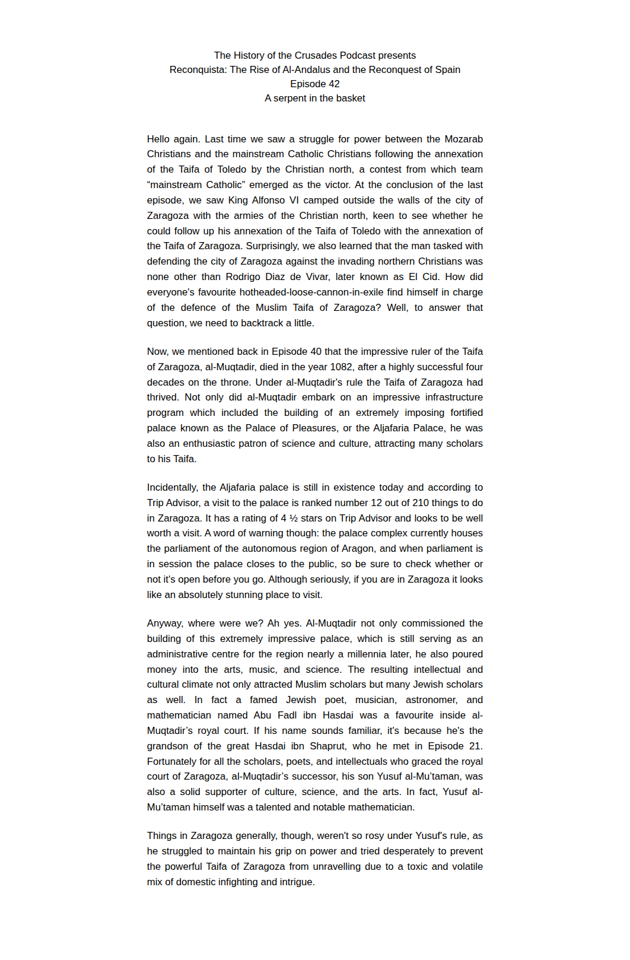The History of the Crusades Podcast presents
Reconquista: The Rise of Al-Andalus and the Reconquest of Spain
Episode 42
A serpent in the basket
Hello again. Last time we saw a struggle for power between the Mozarab Christians and the mainstream Catholic Christians following the annexation of the Taifa of Toledo by the Christian north, a contest from which team “mainstream Catholic” emerged as the victor. At the conclusion of the last episode, we saw King Alfonso VI camped outside the walls of the city of Zaragoza with the armies of the Christian north, keen to see whether he could follow up his annexation of the Taifa of Toledo with the annexation of the Taifa of Zaragoza. Surprisingly, we also learned that the man tasked with defending the city of Zaragoza against the invading northern Christians was none other than Rodrigo Diaz de Vivar, later known as El Cid. How did everyone's favourite hotheaded-loose-cannon-in-exile find himself in charge of the defence of the Muslim Taifa of Zaragoza? Well, to answer that question, we need to backtrack a little.
Now, we mentioned back in Episode 40 that the impressive ruler of the Taifa of Zaragoza, al-Muqtadir, died in the year 1082, after a highly successful four decades on the throne. Under al-Muqtadir's rule the Taifa of Zaragoza had thrived. Not only did al-Muqtadir embark on an impressive infrastructure program which included the building of an extremely imposing fortified palace known as the Palace of Pleasures, or the Aljafaria Palace, he was also an enthusiastic patron of science and culture, attracting many scholars to his Taifa.
Incidentally, the Aljafaria palace is still in existence today and according to Trip Advisor, a visit to the palace is ranked number 12 out of 210 things to do in Zaragoza. It has a rating of 4 ½ stars on Trip Advisor and looks to be well worth a visit. A word of warning though: the palace complex currently houses the parliament of the autonomous region of Aragon, and when parliament is in session the palace closes to the public, so be sure to check whether or not it's open before you go. Although seriously, if you are in Zaragoza it looks like an absolutely stunning place to visit.
Anyway, where were we? Ah yes. Al-Muqtadir not only commissioned the building of this extremely impressive palace, which is still serving as an administrative centre for the region nearly a millennia later, he also poured money into the arts, music, and science. The resulting intellectual and cultural climate not only attracted Muslim scholars but many Jewish scholars as well. In fact a famed Jewish poet, musician, astronomer, and mathematician named Abu Fadl ibn Hasdai was a favourite inside al-Muqtadir’s royal court. If his name sounds familiar, it's because he's the grandson of the great Hasdai ibn Shaprut, who he met in Episode 21. Fortunately for all the scholars, poets, and intellectuals who graced the royal court of Zaragoza, al-Muqtadir’s successor, his son Yusuf al-Mu’taman, was also a solid supporter of culture, science, and the arts. In fact, Yusuf al-Mu’taman himself was a talented and notable mathematician.
Things in Zaragoza generally, though, weren't so rosy under Yusuf's rule, as he struggled to maintain his grip on power and tried desperately to prevent the powerful Taifa of Zaragoza from unravelling due to a toxic and volatile mix of domestic infighting and intrigue.